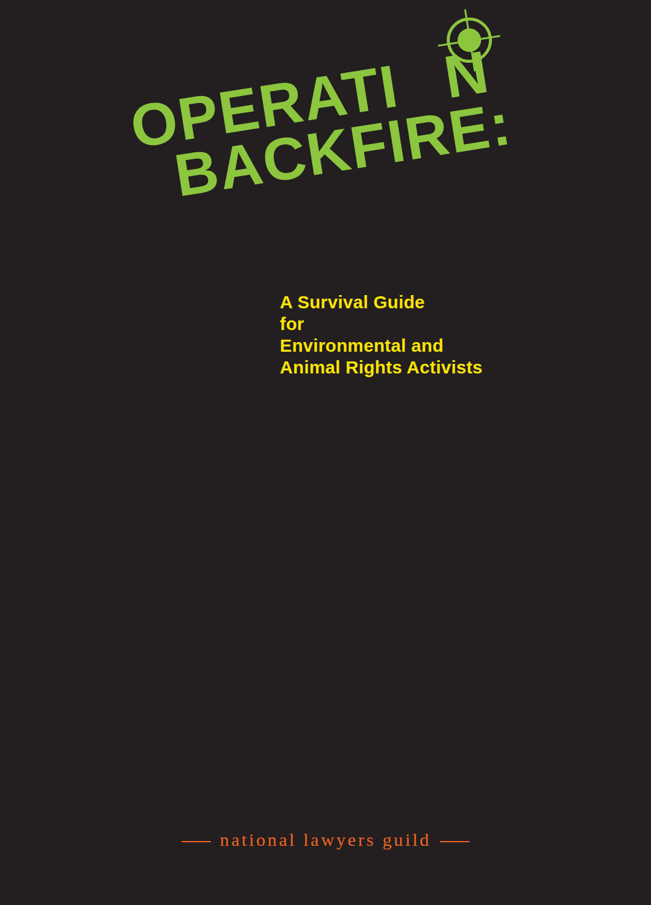OPERATION
BACKFIRE:
A Survival Guide for Environmental and Animal Rights Activists
national lawyers guild